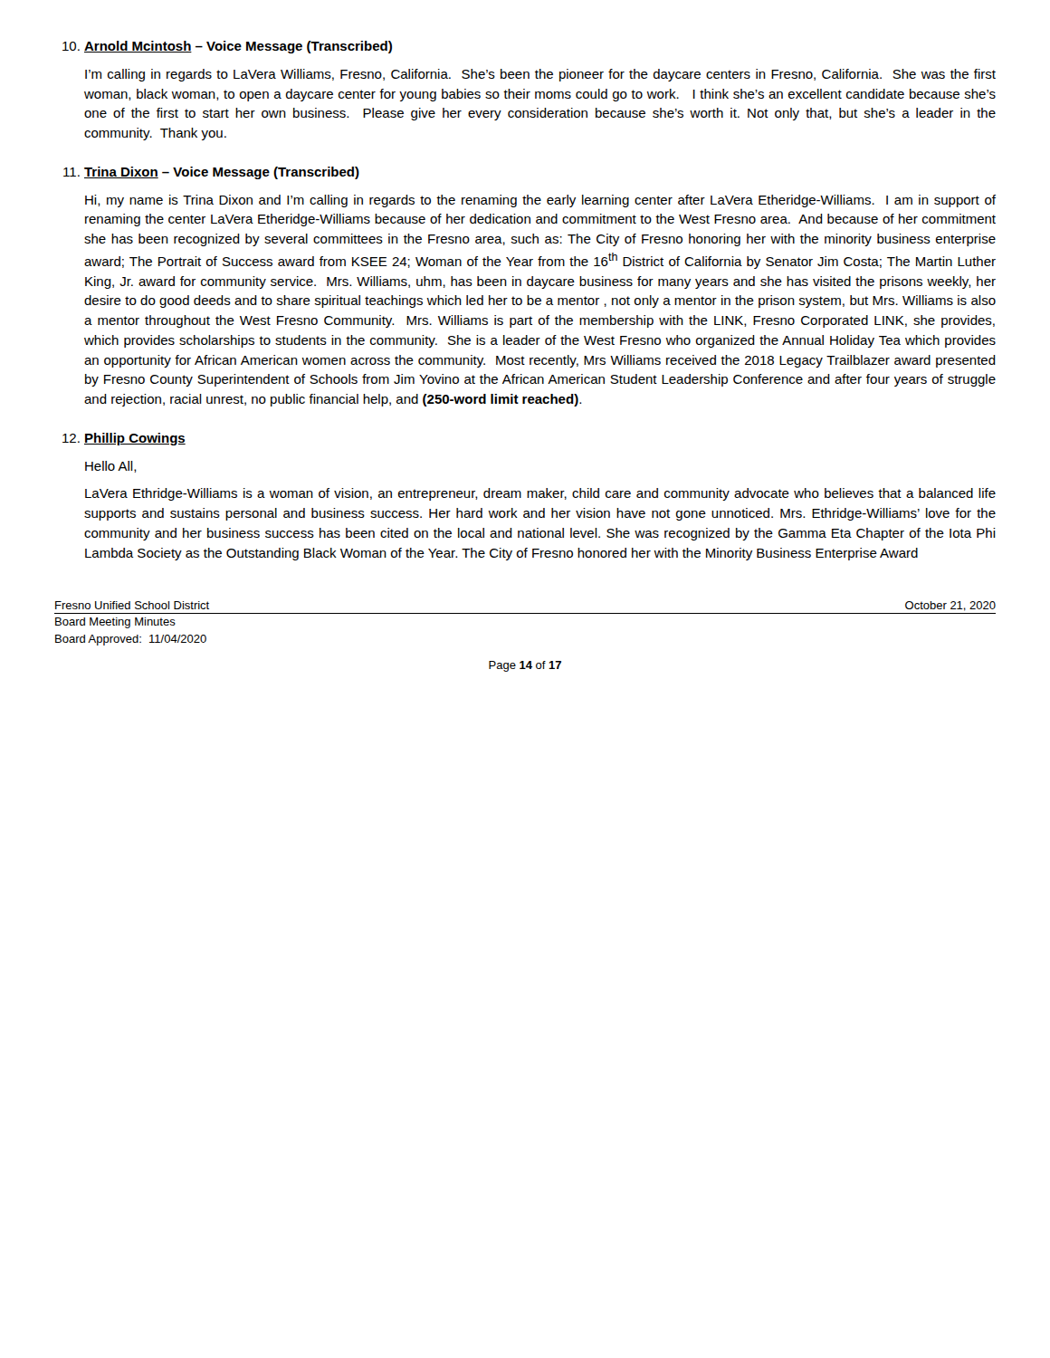Arnold Mcintosh – Voice Message (Transcribed)
I’m calling in regards to LaVera Williams, Fresno, California. She’s been the pioneer for the daycare centers in Fresno, California. She was the first woman, black woman, to open a daycare center for young babies so their moms could go to work. I think she’s an excellent candidate because she’s one of the first to start her own business. Please give her every consideration because she’s worth it. Not only that, but she’s a leader in the community. Thank you.
Trina Dixon – Voice Message (Transcribed)
Hi, my name is Trina Dixon and I’m calling in regards to the renaming the early learning center after LaVera Etheridge-Williams. I am in support of renaming the center LaVera Etheridge-Williams because of her dedication and commitment to the West Fresno area. And because of her commitment she has been recognized by several committees in the Fresno area, such as: The City of Fresno honoring her with the minority business enterprise award; The Portrait of Success award from KSEE 24; Woman of the Year from the 16th District of California by Senator Jim Costa; The Martin Luther King, Jr. award for community service. Mrs. Williams, uhm, has been in daycare business for many years and she has visited the prisons weekly, her desire to do good deeds and to share spiritual teachings which led her to be a mentor , not only a mentor in the prison system, but Mrs. Williams is also a mentor throughout the West Fresno Community. Mrs. Williams is part of the membership with the LINK, Fresno Corporated LINK, she provides, which provides scholarships to students in the community. She is a leader of the West Fresno who organized the Annual Holiday Tea which provides an opportunity for African American women across the community. Most recently, Mrs Williams received the 2018 Legacy Trailblazer award presented by Fresno County Superintendent of Schools from Jim Yovino at the African American Student Leadership Conference and after four years of struggle and rejection, racial unrest, no public financial help, and (250-word limit reached).
Phillip Cowings
Hello All,
LaVera Ethridge-Williams is a woman of vision, an entrepreneur, dream maker, child care and community advocate who believes that a balanced life supports and sustains personal and business success. Her hard work and her vision have not gone unnoticed. Mrs. Ethridge-Williams’ love for the community and her business success has been cited on the local and national level. She was recognized by the Gamma Eta Chapter of the Iota Phi Lambda Society as the Outstanding Black Woman of the Year. The City of Fresno honored her with the Minority Business Enterprise Award
Fresno Unified School District
October 21, 2020
Board Meeting Minutes
Board Approved: 11/04/2020
Page 14 of 17